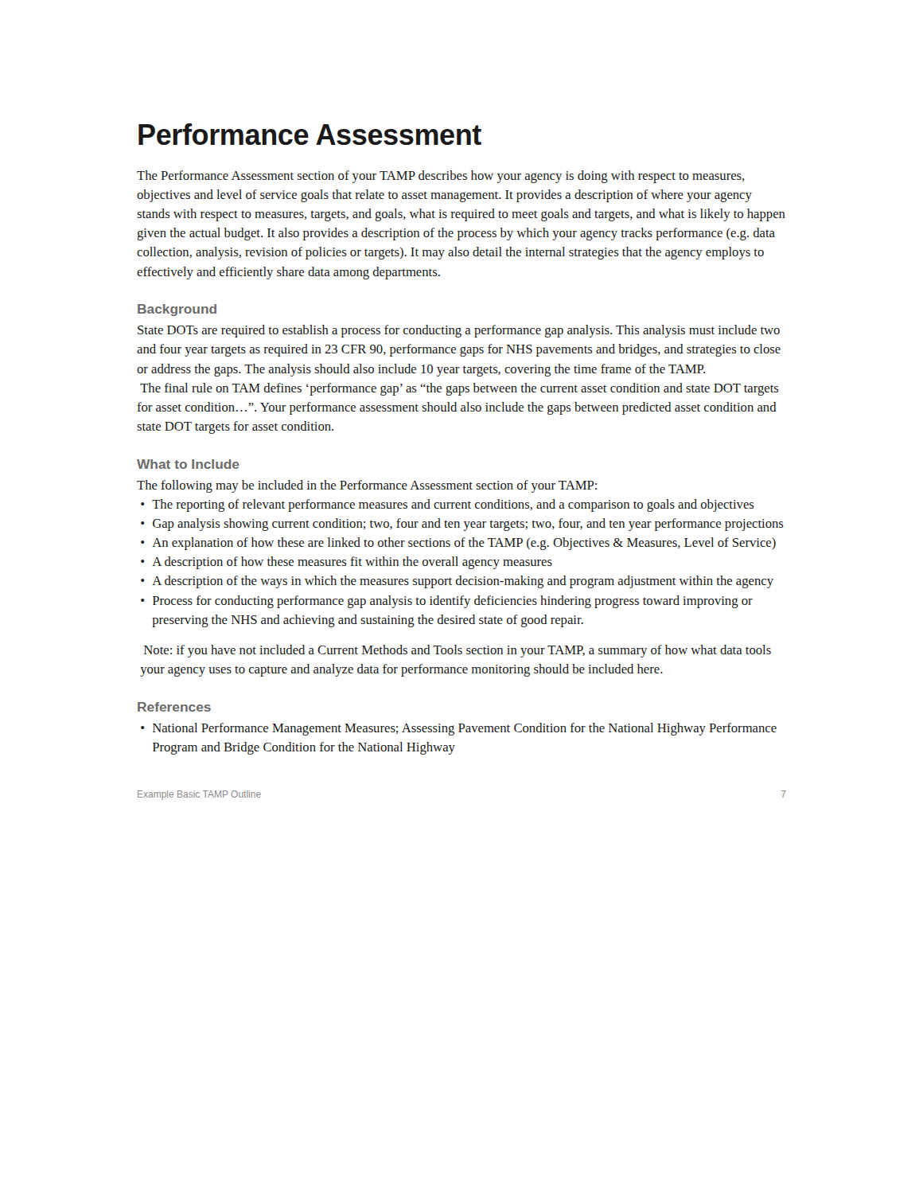Performance Assessment
The Performance Assessment section of your TAMP describes how your agency is doing with respect to measures, objectives and level of service goals that relate to asset management. It provides a description of where your agency stands with respect to measures, targets, and goals, what is required to meet goals and targets, and what is likely to happen given the actual budget. It also provides a description of the process by which your agency tracks performance (e.g. data collection, analysis, revision of policies or targets). It may also detail the internal strategies that the agency employs to effectively and efficiently share data among departments.
Background
State DOTs are required to establish a process for conducting a performance gap analysis. This analysis must include two and four year targets as required in 23 CFR 90, performance gaps for NHS pavements and bridges, and strategies to close or address the gaps. The analysis should also include 10 year targets, covering the time frame of the TAMP.
The final rule on TAM defines ‘performance gap’ as “the gaps between the current asset condition and state DOT targets for asset condition…”. Your performance assessment should also include the gaps between predicted asset condition and state DOT targets for asset condition.
What to Include
The following may be included in the Performance Assessment section of your TAMP:
The reporting of relevant performance measures and current conditions, and a comparison to goals and objectives
Gap analysis showing current condition; two, four and ten year targets; two, four, and ten year performance projections
An explanation of how these are linked to other sections of the TAMP (e.g. Objectives & Measures, Level of Service)
A description of how these measures fit within the overall agency measures
A description of the ways in which the measures support decision-making and program adjustment within the agency
Process for conducting performance gap analysis to identify deficiencies hindering progress toward improving or preserving the NHS and achieving and sustaining the desired state of good repair.
Note: if you have not included a Current Methods and Tools section in your TAMP, a summary of how what data tools your agency uses to capture and analyze data for performance monitoring should be included here.
References
National Performance Management Measures; Assessing Pavement Condition for the National Highway Performance Program and Bridge Condition for the National Highway
Example Basic TAMP Outline 7